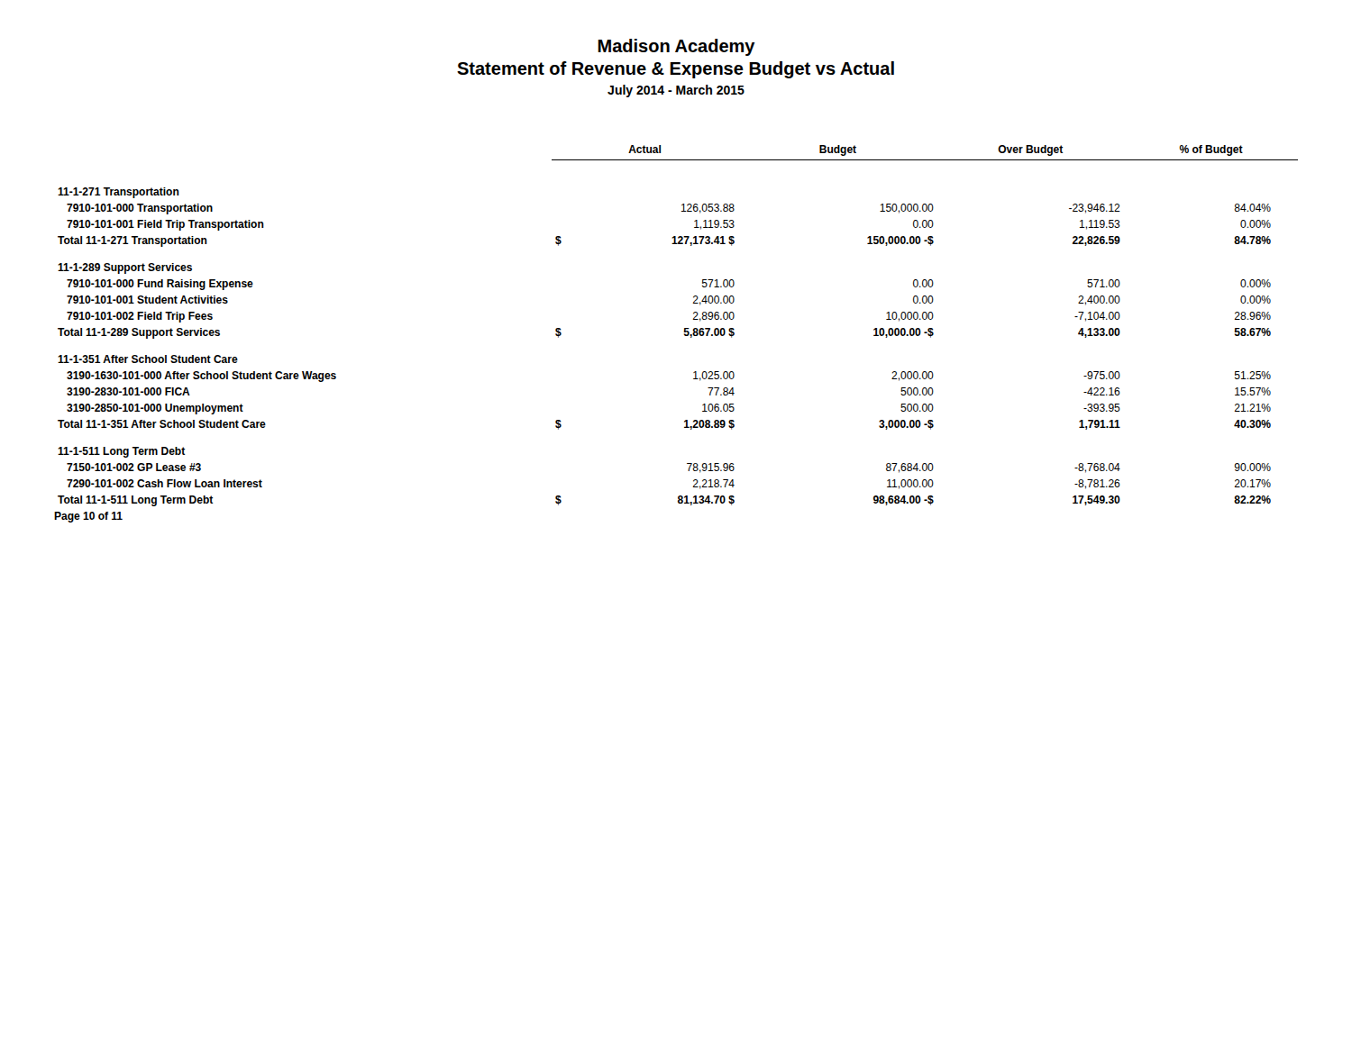Madison Academy
Statement of Revenue & Expense Budget vs Actual
July 2014 - March 2015
| | Actual | Budget | Over Budget | % of Budget |
| --- | --- | --- | --- | --- |
| 11-1-271 Transportation | | | | | | |
| 7910-101-000 Transportation | | 126,053.88 | | 150,000.00 | -23,946.12 | 84.04% |
| 7910-101-001 Field Trip Transportation | | 1,119.53 | | 0.00 | 1,119.53 | 0.00% |
| Total 11-1-271 Transportation | $ | 127,173.41 $ | | 150,000.00 -$ | 22,826.59 | 84.78% |
| 11-1-289 Support Services | | | | | | |
| 7910-101-000 Fund Raising Expense | | 571.00 | | 0.00 | 571.00 | 0.00% |
| 7910-101-001 Student Activities | | 2,400.00 | | 0.00 | 2,400.00 | 0.00% |
| 7910-101-002 Field Trip Fees | | 2,896.00 | | 10,000.00 | -7,104.00 | 28.96% |
| Total 11-1-289 Support Services | $ | 5,867.00 $ | | 10,000.00 -$ | 4,133.00 | 58.67% |
| 11-1-351 After School Student Care | | | | | | |
| 3190-1630-101-000 After School Student Care Wages | | 1,025.00 | | 2,000.00 | -975.00 | 51.25% |
| 3190-2830-101-000 FICA | | 77.84 | | 500.00 | -422.16 | 15.57% |
| 3190-2850-101-000 Unemployment | | 106.05 | | 500.00 | -393.95 | 21.21% |
| Total 11-1-351 After School Student Care | $ | 1,208.89 $ | | 3,000.00 -$ | 1,791.11 | 40.30% |
| 11-1-511 Long Term Debt | | | | | | |
| 7150-101-002 GP Lease #3 | | 78,915.96 | | 87,684.00 | -8,768.04 | 90.00% |
| 7290-101-002 Cash Flow Loan Interest | | 2,218.74 | | 11,000.00 | -8,781.26 | 20.17% |
| Total 11-1-511 Long Term Debt | $ | 81,134.70 $ | | 98,684.00 -$ | 17,549.30 | 82.22% |
Page 10 of 11